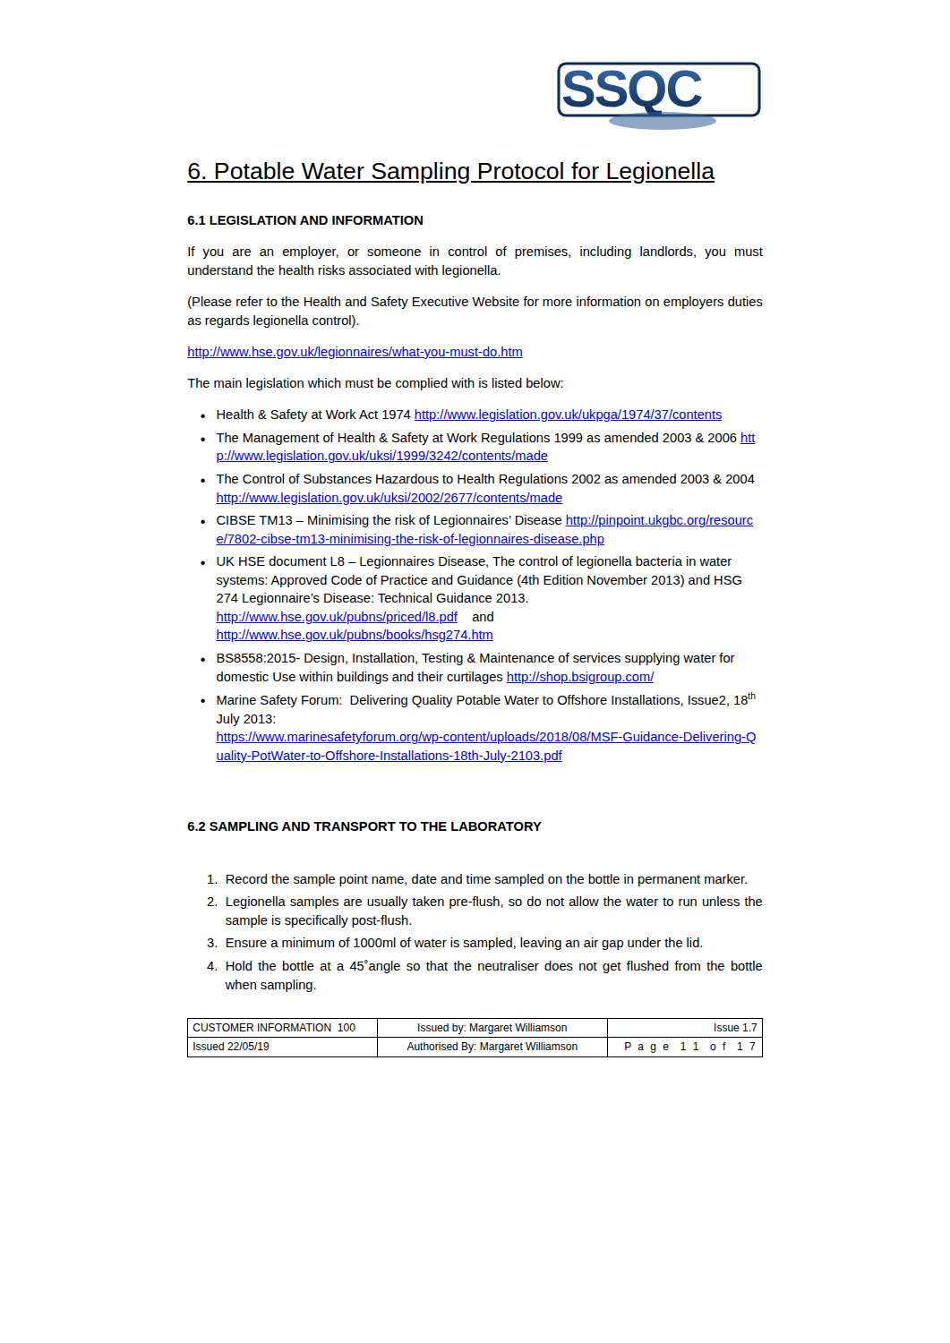SSQC
6. Potable Water Sampling Protocol for Legionella
6.1 LEGISLATION AND INFORMATION
If you are an employer, or someone in control of premises, including landlords, you must understand the health risks associated with legionella.
(Please refer to the Health and Safety Executive Website for more information on employers duties as regards legionella control).
http://www.hse.gov.uk/legionnaires/what-you-must-do.htm
The main legislation which must be complied with is listed below:
Health & Safety at Work Act 1974 http://www.legislation.gov.uk/ukpga/1974/37/contents
The Management of Health & Safety at Work Regulations 1999 as amended 2003 & 2006 http://www.legislation.gov.uk/uksi/1999/3242/contents/made
The Control of Substances Hazardous to Health Regulations 2002 as amended 2003 & 2004 http://www.legislation.gov.uk/uksi/2002/2677/contents/made
CIBSE TM13 – Minimising the risk of Legionnaires’ Disease http://pinpoint.ukgbc.org/resource/7802-cibse-tm13-minimising-the-risk-of-legionnaires-disease.php
UK HSE document L8 – Legionnaires Disease, The control of legionella bacteria in water systems: Approved Code of Practice and Guidance (4th Edition November 2013) and HSG 274 Legionnaire’s Disease: Technical Guidance 2013.
http://www.hse.gov.uk/pubns/priced/l8.pdf and
http://www.hse.gov.uk/pubns/books/hsg274.htm
BS8558:2015- Design, Installation, Testing & Maintenance of services supplying water for domestic Use within buildings and their curtilages http://shop.bsigroup.com/
Marine Safety Forum: Delivering Quality Potable Water to Offshore Installations, Issue2, 18th July 2013:
https://www.marinesafetyforum.org/wp-content/uploads/2018/08/MSF-Guidance-Delivering-Quality-PotWater-to-Offshore-Installations-18th-July-2103.pdf
6.2 SAMPLING AND TRANSPORT TO THE LABORATORY
Record the sample point name, date and time sampled on the bottle in permanent marker.
Legionella samples are usually taken pre-flush, so do not allow the water to run unless the sample is specifically post-flush.
Ensure a minimum of 1000ml of water is sampled, leaving an air gap under the lid.
Hold the bottle at a 45˚angle so that the neutraliser does not get flushed from the bottle when sampling.
| CUSTOMER INFORMATION 100 | Issued by: Margaret Williamson | Issue 1.7 |
| Issued 22/05/19 | Authorised By: Margaret Williamson | P a g e 1 1 o f 1 7 |